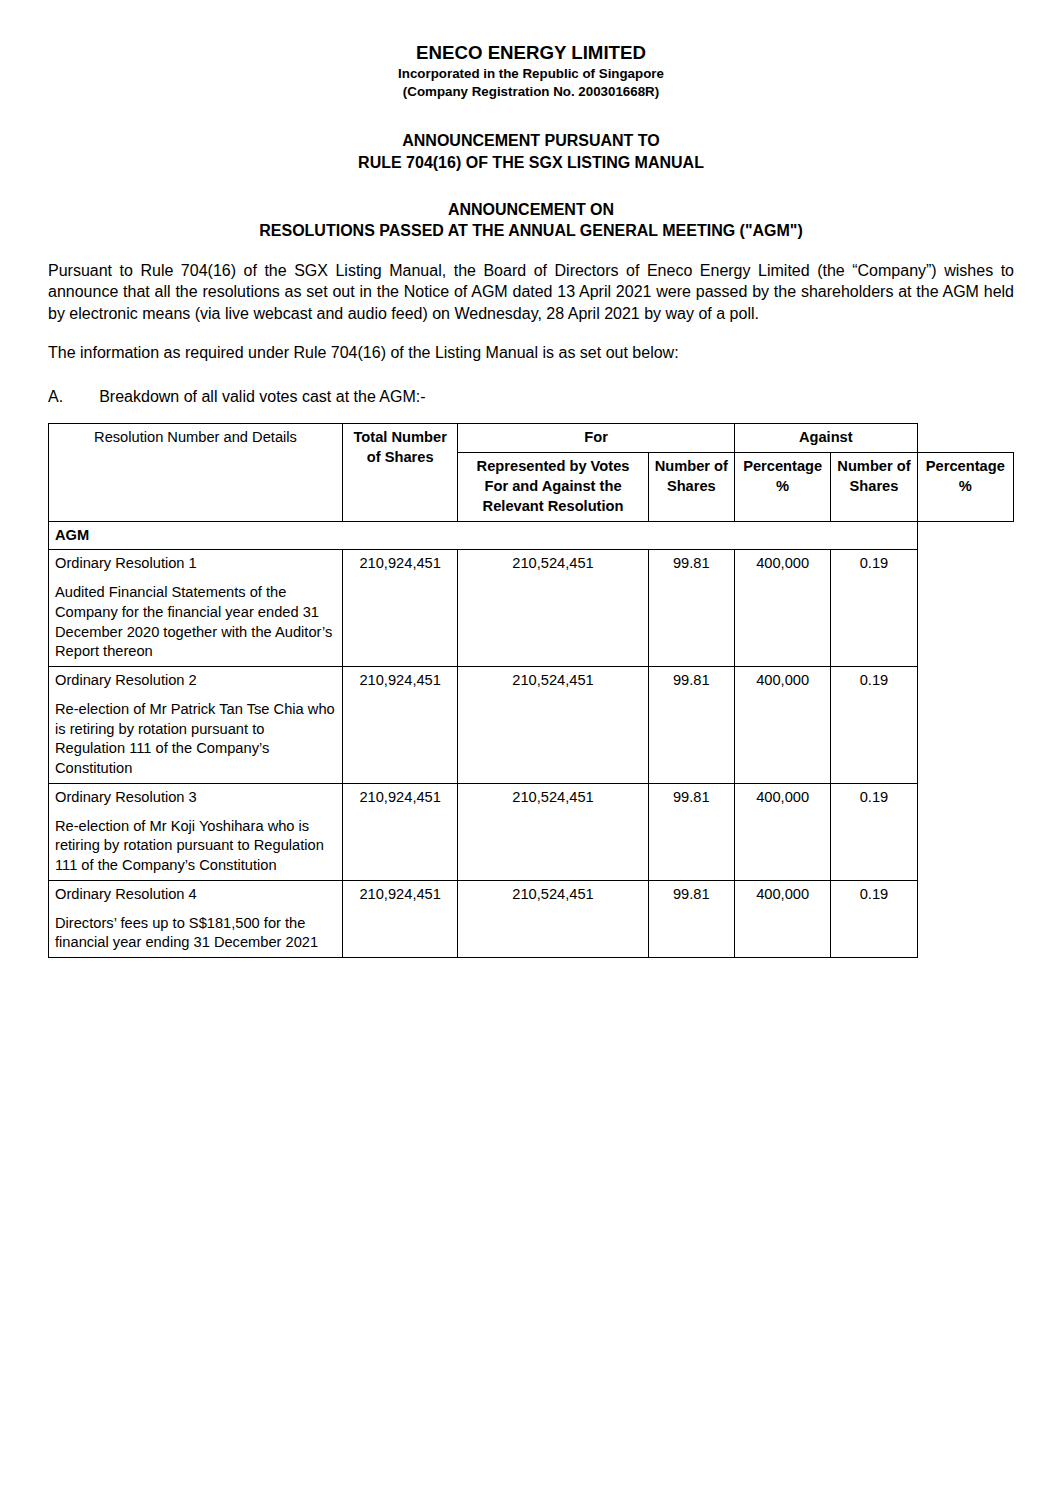ENECO ENERGY LIMITED
Incorporated in the Republic of Singapore
(Company Registration No. 200301668R)
ANNOUNCEMENT PURSUANT TO
RULE 704(16) OF THE SGX LISTING MANUAL
ANNOUNCEMENT ON
RESOLUTIONS PASSED AT THE ANNUAL GENERAL MEETING ("AGM")
Pursuant to Rule 704(16) of the SGX Listing Manual, the Board of Directors of Eneco Energy Limited (the “Company”) wishes to announce that all the resolutions as set out in the Notice of AGM dated 13 April 2021 were passed by the shareholders at the AGM held by electronic means (via live webcast and audio feed) on Wednesday, 28 April 2021 by way of a poll.
The information as required under Rule 704(16) of the Listing Manual is as set out below:
A. Breakdown of all valid votes cast at the AGM:-
| Resolution Number and Details | Total Number of Shares | For | Against |
| --- | --- | --- | --- |
| Represented by Votes For and Against the Relevant Resolution | Number of Shares | Percentage % | Number of Shares | Percentage % |
| AGM |
| Ordinary Resolution 1 Audited Financial Statements of the Company for the financial year ended 31 December 2020 together with the Auditor’s Report thereon | 210,924,451 | 210,524,451 | 99.81 | 400,000 | 0.19 |
| Ordinary Resolution 2 Re-election of Mr Patrick Tan Tse Chia who is retiring by rotation pursuant to Regulation 111 of the Company’s Constitution | 210,924,451 | 210,524,451 | 99.81 | 400,000 | 0.19 |
| Ordinary Resolution 3 Re-election of Mr Koji Yoshihara who is retiring by rotation pursuant to Regulation 111 of the Company’s Constitution | 210,924,451 | 210,524,451 | 99.81 | 400,000 | 0.19 |
| Ordinary Resolution 4 Directors’ fees up to S$181,500 for the financial year ending 31 December 2021 | 210,924,451 | 210,524,451 | 99.81 | 400,000 | 0.19 |